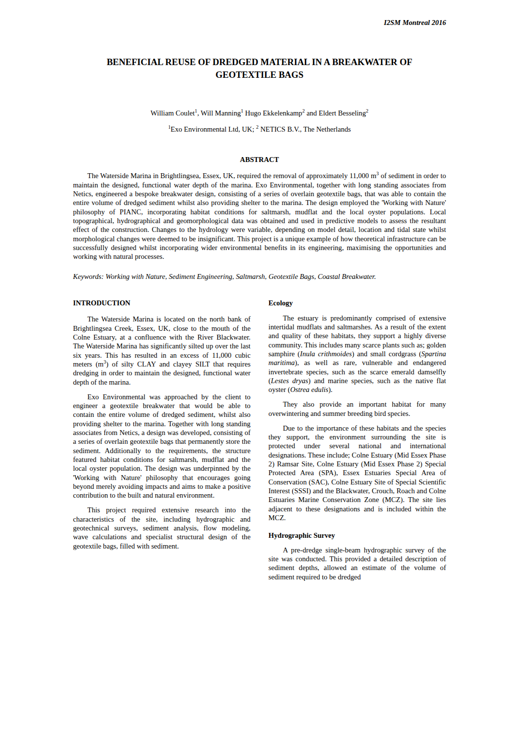I2SM Montreal 2016
Beneficial Reuse of Dredged Material in a Breakwater of Geotextile Bags
William Coulet1, Will Manning1 Hugo Ekkelenkamp2 and Eldert Besseling2
1Exo Environmental Ltd, UK; 2 NETICS B.V., The Netherlands
Abstract
The Waterside Marina in Brightlingsea, Essex, UK, required the removal of approximately 11,000 m3 of sediment in order to maintain the designed, functional water depth of the marina. Exo Environmental, together with long standing associates from Netics, engineered a bespoke breakwater design, consisting of a series of overlain geotextile bags, that was able to contain the entire volume of dredged sediment whilst also providing shelter to the marina. The design employed the 'Working with Nature' philosophy of PIANC, incorporating habitat conditions for saltmarsh, mudflat and the local oyster populations. Local topographical, hydrographical and geomorphological data was obtained and used in predictive models to assess the resultant effect of the construction. Changes to the hydrology were variable, depending on model detail, location and tidal state whilst morphological changes were deemed to be insignificant. This project is a unique example of how theoretical infrastructure can be successfully designed whilst incorporating wider environmental benefits in its engineering, maximising the opportunities and working with natural processes.
Keywords: Working with Nature, Sediment Engineering, Saltmarsh, Geotextile Bags, Coastal Breakwater.
Introduction
The Waterside Marina is located on the north bank of Brightlingsea Creek, Essex, UK, close to the mouth of the Colne Estuary, at a confluence with the River Blackwater. The Waterside Marina has significantly silted up over the last six years. This has resulted in an excess of 11,000 cubic meters (m3) of silty CLAY and clayey SILT that requires dredging in order to maintain the designed, functional water depth of the marina.
Exo Environmental was approached by the client to engineer a geotextile breakwater that would be able to contain the entire volume of dredged sediment, whilst also providing shelter to the marina. Together with long standing associates from Netics, a design was developed, consisting of a series of overlain geotextile bags that permanently store the sediment. Additionally to the requirements, the structure featured habitat conditions for saltmarsh, mudflat and the local oyster population. The design was underpinned by the 'Working with Nature' philosophy that encourages going beyond merely avoiding impacts and aims to make a positive contribution to the built and natural environment.
This project required extensive research into the characteristics of the site, including hydrographic and geotechnical surveys, sediment analysis, flow modeling, wave calculations and specialist structural design of the geotextile bags, filled with sediment.
Ecology
The estuary is predominantly comprised of extensive intertidal mudflats and saltmarshes. As a result of the extent and quality of these habitats, they support a highly diverse community. This includes many scarce plants such as; golden samphire (Inula crithmoides) and small cordgrass (Spartina maritima), as well as rare, vulnerable and endangered invertebrate species, such as the scarce emerald damselfly (Lestes dryas) and marine species, such as the native flat oyster (Ostrea edulis).
They also provide an important habitat for many overwintering and summer breeding bird species.
Due to the importance of these habitats and the species they support, the environment surrounding the site is protected under several national and international designations. These include; Colne Estuary (Mid Essex Phase 2) Ramsar Site, Colne Estuary (Mid Essex Phase 2) Special Protected Area (SPA), Essex Estuaries Special Area of Conservation (SAC), Colne Estuary Site of Special Scientific Interest (SSSI) and the Blackwater, Crouch, Roach and Colne Estuaries Marine Conservation Zone (MCZ). The site lies adjacent to these designations and is included within the MCZ.
Hydrographic Survey
A pre-dredge single-beam hydrographic survey of the site was conducted. This provided a detailed description of sediment depths, allowed an estimate of the volume of sediment required to be dredged